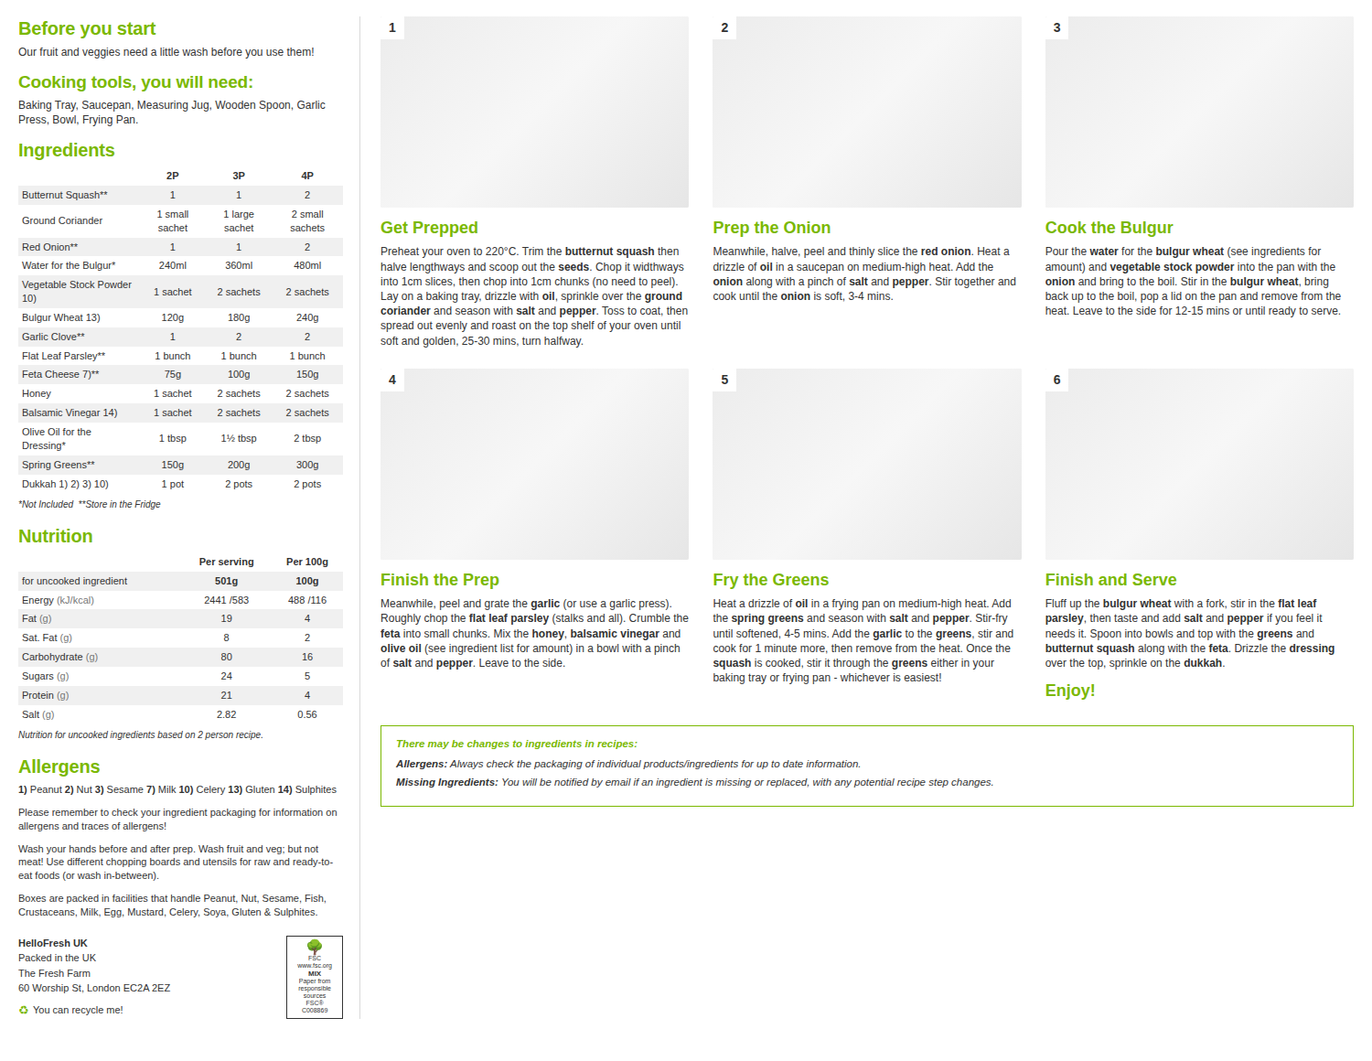Before you start
Our fruit and veggies need a little wash before you use them!
Cooking tools, you will need:
Baking Tray, Saucepan, Measuring Jug, Wooden Spoon, Garlic Press, Bowl, Frying Pan.
Ingredients
| | 2P | 3P | 4P |
| --- | --- | --- | --- |
| Butternut Squash** | 1 | 1 | 2 |
| Ground Coriander | 1 small sachet | 1 large sachet | 2 small sachets |
| Red Onion** | 1 | 1 | 2 |
| Water for the Bulgur* | 240ml | 360ml | 480ml |
| Vegetable Stock Powder 10) | 1 sachet | 2 sachets | 2 sachets |
| Bulgur Wheat 13) | 120g | 180g | 240g |
| Garlic Clove** | 1 | 2 | 2 |
| Flat Leaf Parsley** | 1 bunch | 1 bunch | 1 bunch |
| Feta Cheese 7)** | 75g | 100g | 150g |
| Honey | 1 sachet | 2 sachets | 2 sachets |
| Balsamic Vinegar 14) | 1 sachet | 2 sachets | 2 sachets |
| Olive Oil for the Dressing* | 1 tbsp | 1½ tbsp | 2 tbsp |
| Spring Greens** | 150g | 200g | 300g |
| Dukkah 1) 2) 3) 10) | 1 pot | 2 pots | 2 pots |
*Not Included **Store in the Fridge
Nutrition
| | Per serving | Per 100g |
| --- | --- | --- |
| for uncooked ingredient | 501g | 100g |
| Energy (kJ/kcal) | 2441 /583 | 488 /116 |
| Fat (g) | 19 | 4 |
| Sat. Fat (g) | 8 | 2 |
| Carbohydrate (g) | 80 | 16 |
| Sugars (g) | 24 | 5 |
| Protein (g) | 21 | 4 |
| Salt (g) | 2.82 | 0.56 |
Nutrition for uncooked ingredients based on 2 person recipe.
Allergens
1) Peanut 2) Nut 3) Sesame 7) Milk 10) Celery 13) Gluten 14) Sulphites
Please remember to check your ingredient packaging for information on allergens and traces of allergens!
Wash your hands before and after prep. Wash fruit and veg; but not meat! Use different chopping boards and utensils for raw and ready-to-eat foods (or wash in-between).
Boxes are packed in facilities that handle Peanut, Nut, Sesame, Fish, Crustaceans, Milk, Egg, Mustard, Celery, Soya, Gluten & Sulphites.
HelloFresh UK
Packed in the UK
The Fresh Farm
60 Worship St, London EC2A 2EZ
♻ You can recycle me!
🌳 FSC
www.fsc.org
MIX
Paper from responsible sources
FSC® C008869
1
Get Prepped
Preheat your oven to 220°C. Trim the butternut squash then halve lengthways and scoop out the seeds. Chop it widthways into 1cm slices, then chop into 1cm chunks (no need to peel). Lay on a baking tray, drizzle with oil, sprinkle over the ground coriander and season with salt and pepper. Toss to coat, then spread out evenly and roast on the top shelf of your oven until soft and golden, 25-30 mins, turn halfway.
2
Prep the Onion
Meanwhile, halve, peel and thinly slice the red onion. Heat a drizzle of oil in a saucepan on medium-high heat. Add the onion along with a pinch of salt and pepper. Stir together and cook until the onion is soft, 3-4 mins.
3
Cook the Bulgur
Pour the water for the bulgur wheat (see ingredients for amount) and vegetable stock powder into the pan with the onion and bring to the boil. Stir in the bulgur wheat, bring back up to the boil, pop a lid on the pan and remove from the heat. Leave to the side for 12-15 mins or until ready to serve.
4
Finish the Prep
Meanwhile, peel and grate the garlic (or use a garlic press). Roughly chop the flat leaf parsley (stalks and all). Crumble the feta into small chunks. Mix the honey, balsamic vinegar and olive oil (see ingredient list for amount) in a bowl with a pinch of salt and pepper. Leave to the side.
5
Fry the Greens
Heat a drizzle of oil in a frying pan on medium-high heat. Add the spring greens and season with salt and pepper. Stir-fry until softened, 4-5 mins. Add the garlic to the greens, stir and cook for 1 minute more, then remove from the heat. Once the squash is cooked, stir it through the greens either in your baking tray or frying pan - whichever is easiest!
6
Finish and Serve
Fluff up the bulgur wheat with a fork, stir in the flat leaf parsley, then taste and add salt and pepper if you feel it needs it. Spoon into bowls and top with the greens and butternut squash along with the feta. Drizzle the dressing over the top, sprinkle on the dukkah.
Enjoy!
There may be changes to ingredients in recipes:
Allergens: Always check the packaging of individual products/ingredients for up to date information.
Missing Ingredients: You will be notified by email if an ingredient is missing or replaced, with any potential recipe step changes.